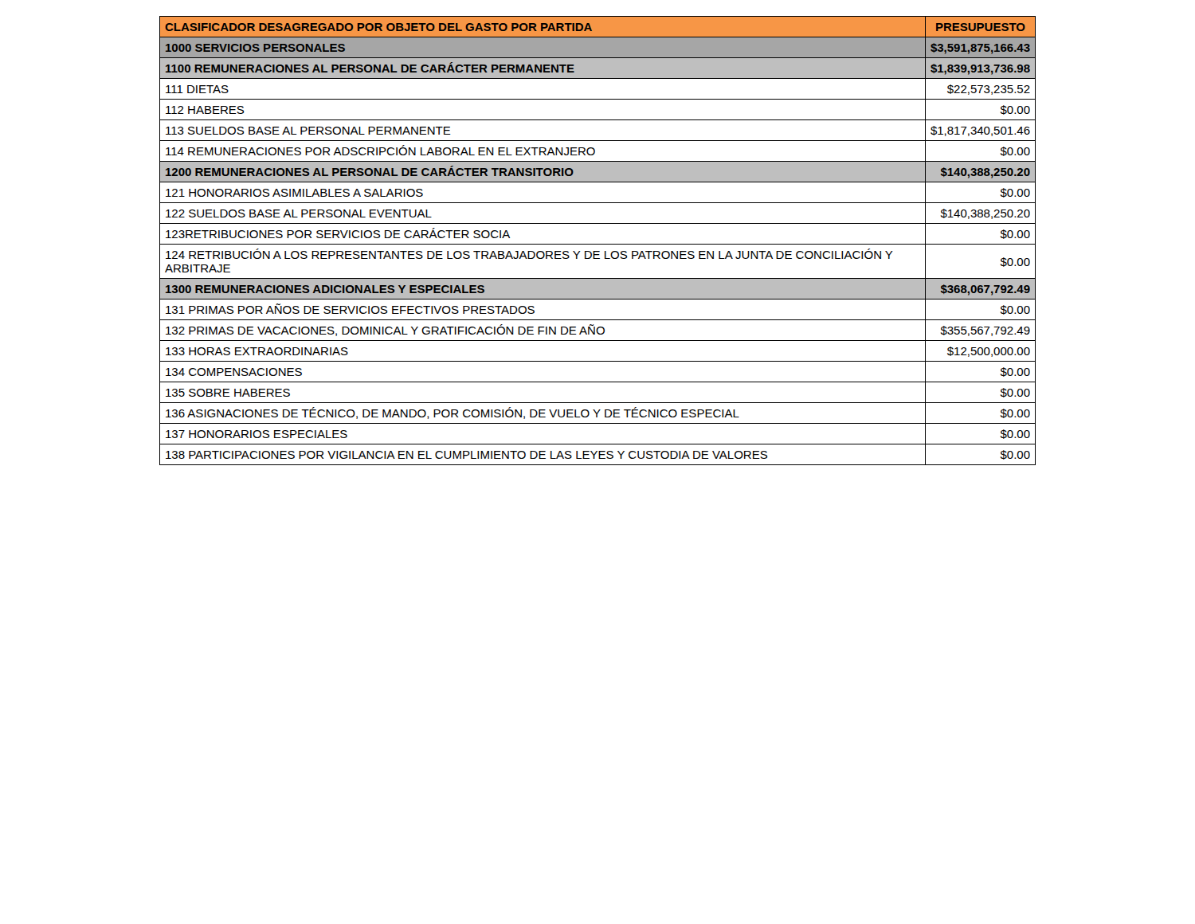| CLASIFICADOR DESAGREGADO POR OBJETO DEL GASTO POR PARTIDA | PRESUPUESTO |
| --- | --- |
| 1000 SERVICIOS PERSONALES | $3,591,875,166.43 |
| 1100 REMUNERACIONES AL PERSONAL DE CARÁCTER PERMANENTE | $1,839,913,736.98 |
| 111 DIETAS | $22,573,235.52 |
| 112 HABERES | $0.00 |
| 113 SUELDOS BASE AL PERSONAL PERMANENTE | $1,817,340,501.46 |
| 114 REMUNERACIONES POR ADSCRIPCIÓN LABORAL EN EL EXTRANJERO | $0.00 |
| 1200 REMUNERACIONES AL PERSONAL DE CARÁCTER TRANSITORIO | $140,388,250.20 |
| 121 HONORARIOS ASIMILABLES A SALARIOS | $0.00 |
| 122 SUELDOS BASE AL PERSONAL EVENTUAL | $140,388,250.20 |
| 123RETRIBUCIONES POR SERVICIOS DE CARÁCTER SOCIA | $0.00 |
| 124 RETRIBUCIÓN A LOS REPRESENTANTES DE LOS TRABAJADORES Y DE LOS PATRONES EN LA JUNTA DE CONCILIACIÓN Y ARBITRAJE | $0.00 |
| 1300 REMUNERACIONES ADICIONALES Y ESPECIALES | $368,067,792.49 |
| 131 PRIMAS POR AÑOS DE SERVICIOS EFECTIVOS PRESTADOS | $0.00 |
| 132 PRIMAS DE VACACIONES, DOMINICAL Y GRATIFICACIÓN DE FIN DE AÑO | $355,567,792.49 |
| 133 HORAS EXTRAORDINARIAS | $12,500,000.00 |
| 134 COMPENSACIONES | $0.00 |
| 135 SOBRE HABERES | $0.00 |
| 136 ASIGNACIONES DE TÉCNICO, DE MANDO, POR COMISIÓN, DE VUELO Y DE TÉCNICO ESPECIAL | $0.00 |
| 137 HONORARIOS ESPECIALES | $0.00 |
| 138 PARTICIPACIONES POR VIGILANCIA EN EL CUMPLIMIENTO DE LAS LEYES Y CUSTODIA DE VALORES | $0.00 |